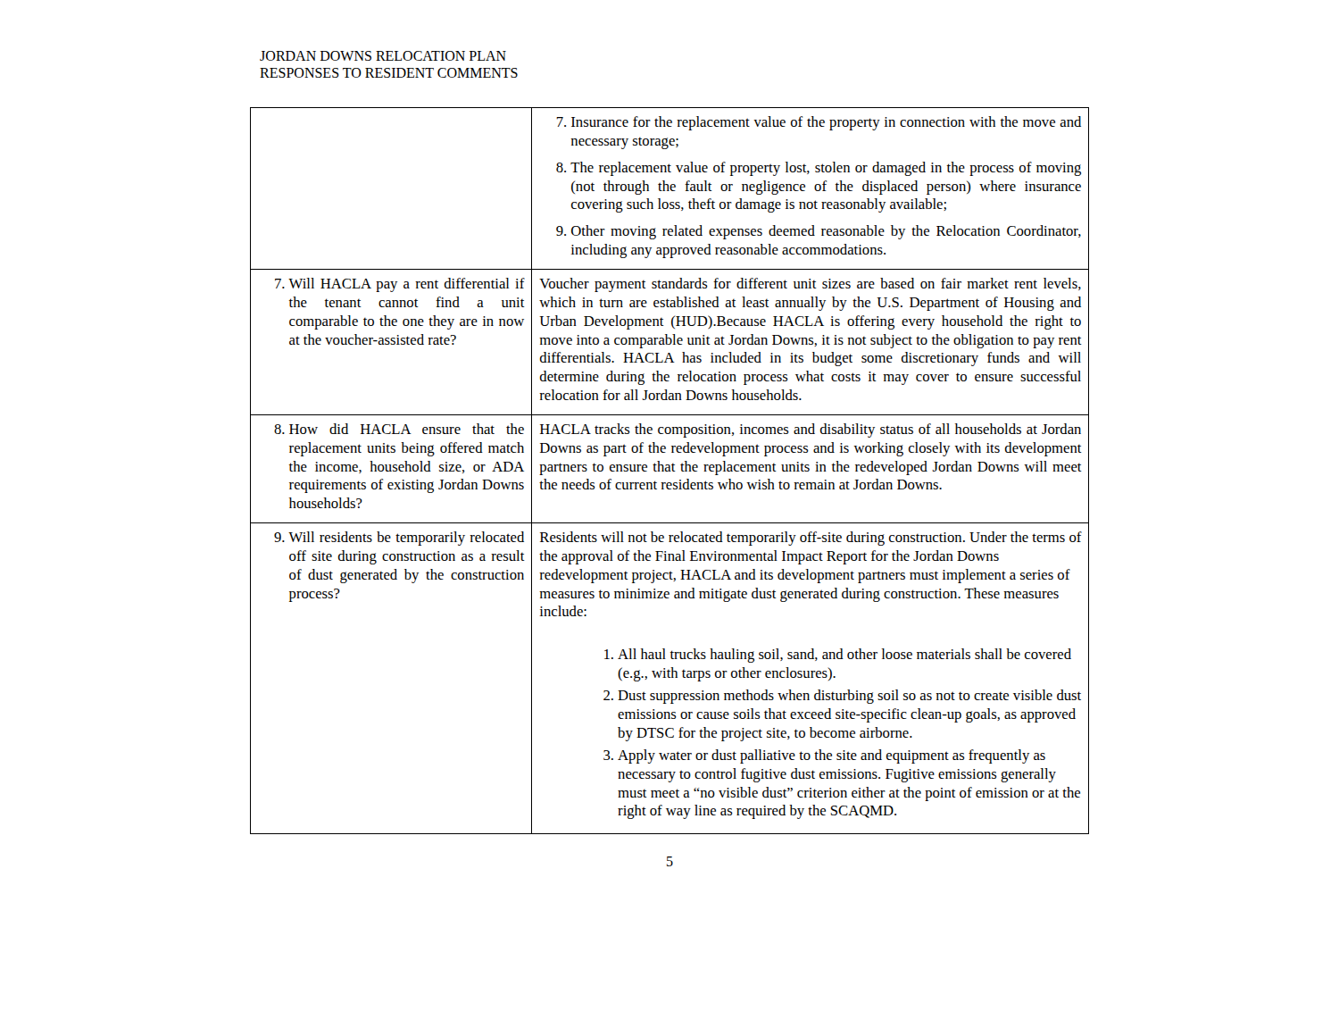JORDAN DOWNS RELOCATION PLAN
RESPONSES TO RESIDENT COMMENTS
| | Insurance for the replacement value of the property in connection with the move and necessary storage; The replacement value of property lost, stolen or damaged in the process of moving (not through the fault or negligence of the displaced person) where insurance covering such loss, theft or damage is not reasonably available; Other moving related expenses deemed reasonable by the Relocation Coordinator, including any approved reasonable accommodations. |
| Will HACLA pay a rent differential if the tenant cannot find a unit comparable to the one they are in now at the voucher-assisted rate? | Voucher payment standards for different unit sizes are based on fair market rent levels, which in turn are established at least annually by the U.S. Department of Housing and Urban Development (HUD).Because HACLA is offering every household the right to move into a comparable unit at Jordan Downs, it is not subject to the obligation to pay rent differentials. HACLA has included in its budget some discretionary funds and will determine during the relocation process what costs it may cover to ensure successful relocation for all Jordan Downs households. |
| How did HACLA ensure that the replacement units being offered match the income, household size, or ADA requirements of existing Jordan Downs households? | HACLA tracks the composition, incomes and disability status of all households at Jordan Downs as part of the redevelopment process and is working closely with its development partners to ensure that the replacement units in the redeveloped Jordan Downs will meet the needs of current residents who wish to remain at Jordan Downs. |
| Will residents be temporarily relocated off site during construction as a result of dust generated by the construction process? | Residents will not be relocated temporarily off-site during construction. Under the terms of the approval of the Final Environmental Impact Report for the Jordan Downs redevelopment project, HACLA and its development partners must implement a series of measures to minimize and mitigate dust generated during construction. These measures include: All haul trucks hauling soil, sand, and other loose materials shall be covered (e.g., with tarps or other enclosures). Dust suppression methods when disturbing soil so as not to create visible dust emissions or cause soils that exceed site-specific clean-up goals, as approved by DTSC for the project site, to become airborne. Apply water or dust palliative to the site and equipment as frequently as necessary to control fugitive dust emissions. Fugitive emissions generally must meet a “no visible dust” criterion either at the point of emission or at the right of way line as required by the SCAQMD. |
5